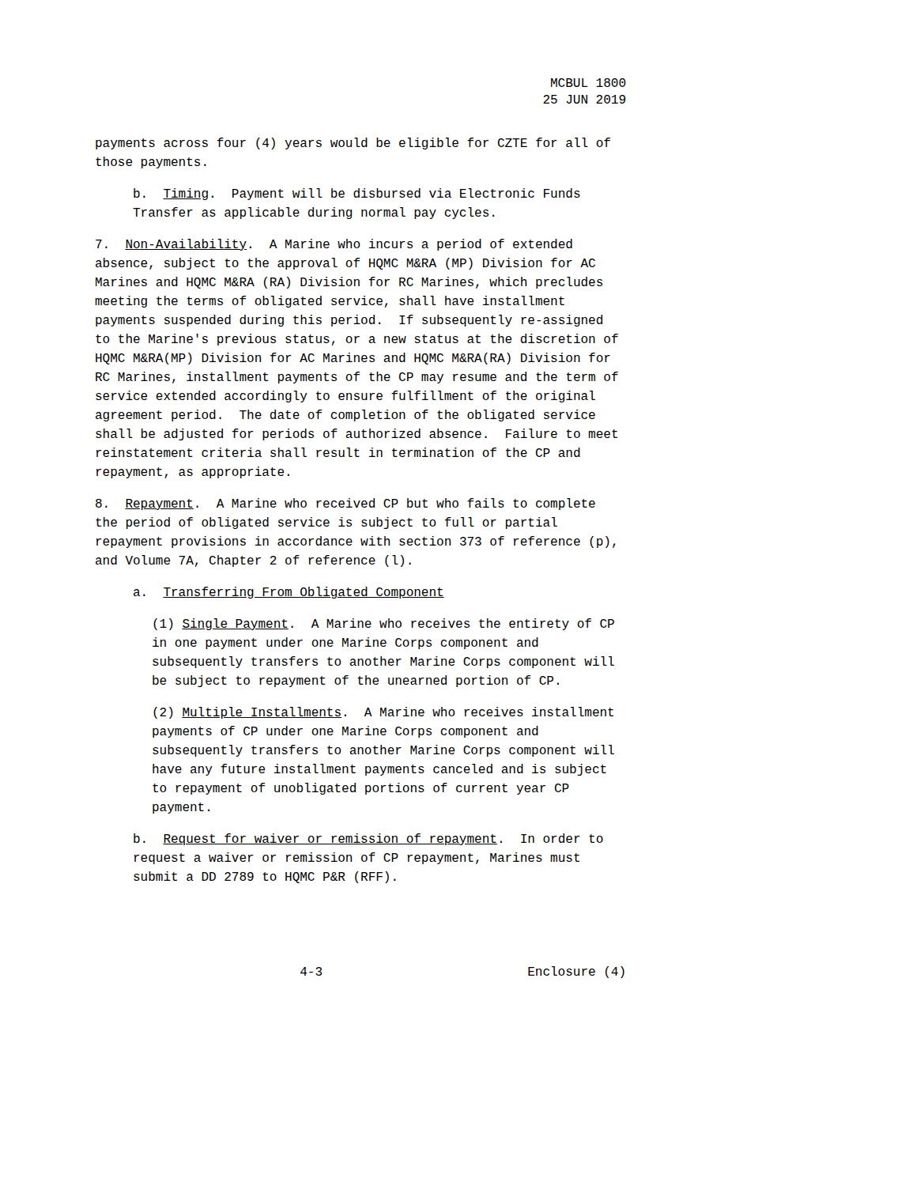MCBUL 1800
25 JUN 2019
payments across four (4) years would be eligible for CZTE for all of those payments.
b. Timing. Payment will be disbursed via Electronic Funds Transfer as applicable during normal pay cycles.
7. Non-Availability. A Marine who incurs a period of extended absence, subject to the approval of HQMC M&RA (MP) Division for AC Marines and HQMC M&RA (RA) Division for RC Marines, which precludes meeting the terms of obligated service, shall have installment payments suspended during this period. If subsequently re-assigned to the Marine's previous status, or a new status at the discretion of HQMC M&RA(MP) Division for AC Marines and HQMC M&RA(RA) Division for RC Marines, installment payments of the CP may resume and the term of service extended accordingly to ensure fulfillment of the original agreement period. The date of completion of the obligated service shall be adjusted for periods of authorized absence. Failure to meet reinstatement criteria shall result in termination of the CP and repayment, as appropriate.
8. Repayment. A Marine who received CP but who fails to complete the period of obligated service is subject to full or partial repayment provisions in accordance with section 373 of reference (p), and Volume 7A, Chapter 2 of reference (l).
a. Transferring From Obligated Component
(1) Single Payment. A Marine who receives the entirety of CP in one payment under one Marine Corps component and subsequently transfers to another Marine Corps component will be subject to repayment of the unearned portion of CP.
(2) Multiple Installments. A Marine who receives installment payments of CP under one Marine Corps component and subsequently transfers to another Marine Corps component will have any future installment payments canceled and is subject to repayment of unobligated portions of current year CP payment.
b. Request for waiver or remission of repayment. In order to request a waiver or remission of CP repayment, Marines must submit a DD 2789 to HQMC P&R (RFF).
4-3 Enclosure (4)